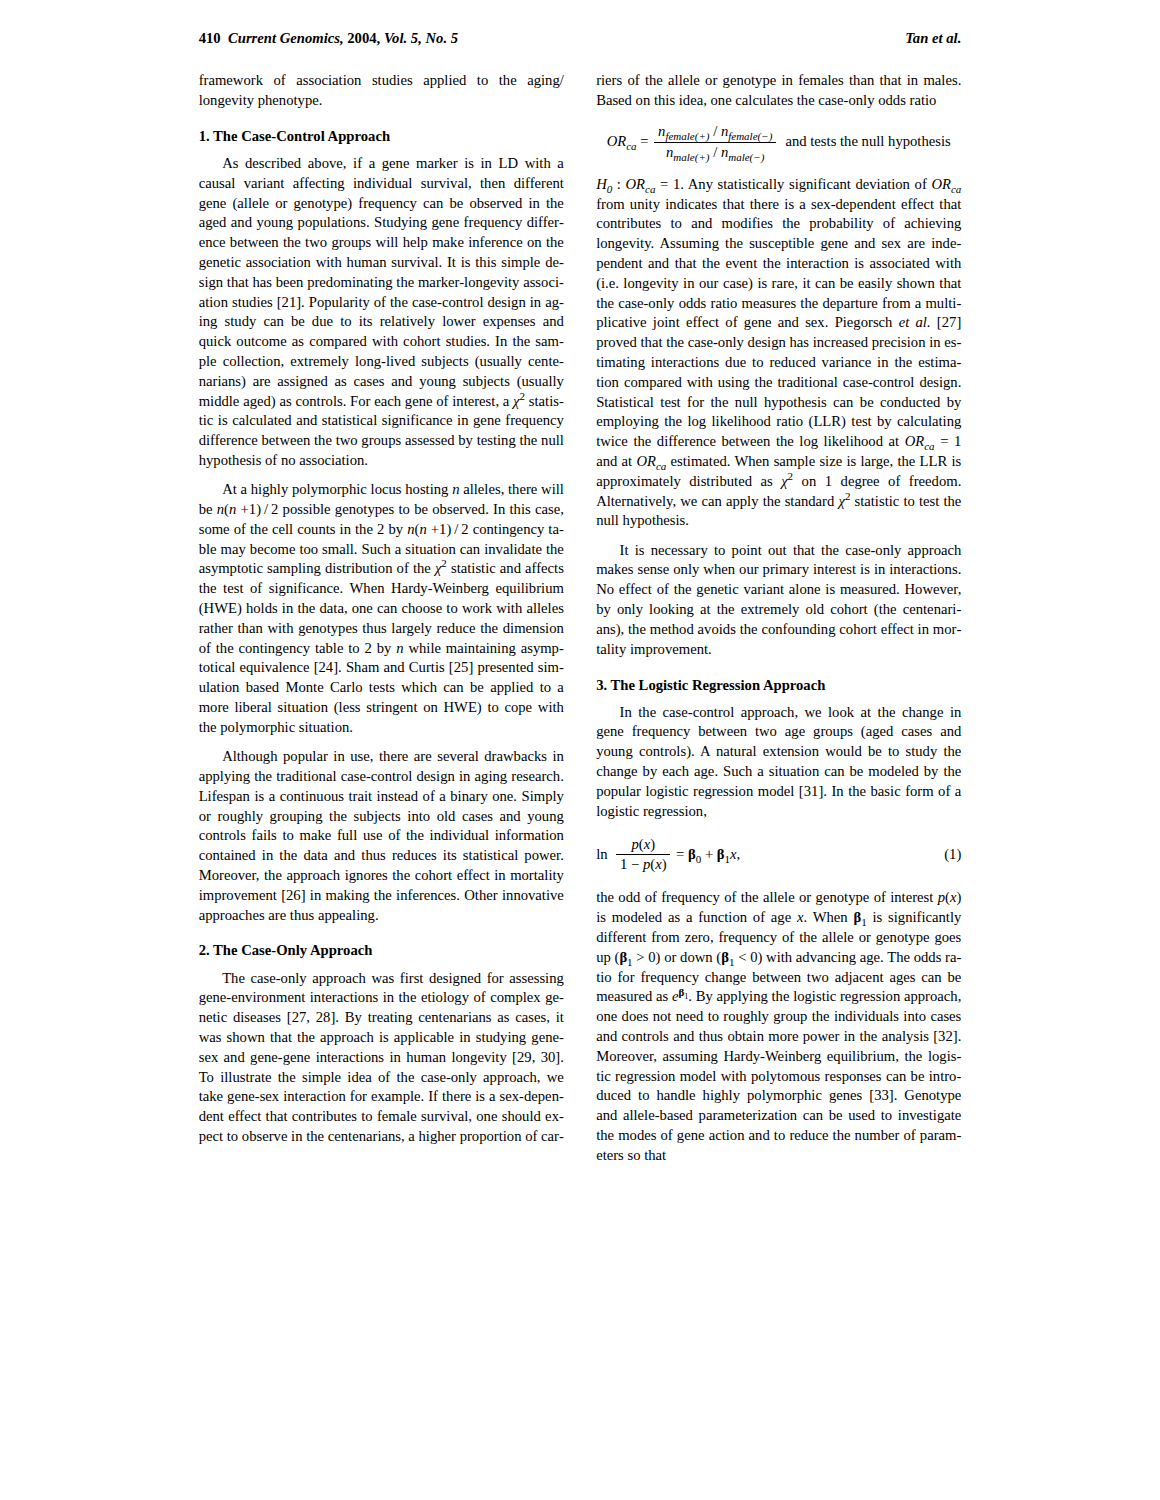410 Current Genomics, 2004, Vol. 5, No. 5
Tan et al.
framework of association studies applied to the aging/ longevity phenotype.
1. The Case-Control Approach
As described above, if a gene marker is in LD with a causal variant affecting individual survival, then different gene (allele or genotype) frequency can be observed in the aged and young populations. Studying gene frequency difference between the two groups will help make inference on the genetic association with human survival. It is this simple design that has been predominating the marker-longevity association studies [21]. Popularity of the case-control design in aging study can be due to its relatively lower expenses and quick outcome as compared with cohort studies. In the sample collection, extremely long-lived subjects (usually centenarians) are assigned as cases and young subjects (usually middle aged) as controls. For each gene of interest, a χ2 statistic is calculated and statistical significance in gene frequency difference between the two groups assessed by testing the null hypothesis of no association.
At a highly polymorphic locus hosting n alleles, there will be n(n +1) / 2 possible genotypes to be observed. In this case, some of the cell counts in the 2 by n(n +1) / 2 contingency table may become too small. Such a situation can invalidate the asymptotic sampling distribution of the χ2 statistic and affects the test of significance. When Hardy-Weinberg equilibrium (HWE) holds in the data, one can choose to work with alleles rather than with genotypes thus largely reduce the dimension of the contingency table to 2 by n while maintaining asymptotical equivalence [24]. Sham and Curtis [25] presented simulation based Monte Carlo tests which can be applied to a more liberal situation (less stringent on HWE) to cope with the polymorphic situation.
Although popular in use, there are several drawbacks in applying the traditional case-control design in aging research. Lifespan is a continuous trait instead of a binary one. Simply or roughly grouping the subjects into old cases and young controls fails to make full use of the individual information contained in the data and thus reduces its statistical power. Moreover, the approach ignores the cohort effect in mortality improvement [26] in making the inferences. Other innovative approaches are thus appealing.
2. The Case-Only Approach
The case-only approach was first designed for assessing gene-environment interactions in the etiology of complex genetic diseases [27, 28]. By treating centenarians as cases, it was shown that the approach is applicable in studying gene-sex and gene-gene interactions in human longevity [29, 30]. To illustrate the simple idea of the case-only approach, we take gene-sex interaction for example. If there is a sex-dependent effect that contributes to female survival, one should expect to observe in the centenarians, a higher proportion of carriers of the allele or genotype in females than that in males. Based on this idea, one calculates the case-only odds ratio
ORca = nfemale(+) / nfemale(−) nmale(+) / nmale(−) and tests the null hypothesis
H0 : ORca = 1. Any statistically significant deviation of ORca from unity indicates that there is a sex-dependent effect that contributes to and modifies the probability of achieving longevity. Assuming the susceptible gene and sex are independent and that the event the interaction is associated with (i.e. longevity in our case) is rare, it can be easily shown that the case-only odds ratio measures the departure from a multiplicative joint effect of gene and sex. Piegorsch et al. [27] proved that the case-only design has increased precision in estimating interactions due to reduced variance in the estimation compared with using the traditional case-control design. Statistical test for the null hypothesis can be conducted by employing the log likelihood ratio (LLR) test by calculating twice the difference between the log likelihood at ORca = 1 and at ORca estimated. When sample size is large, the LLR is approximately distributed as χ2 on 1 degree of freedom. Alternatively, we can apply the standard χ2 statistic to test the null hypothesis.
It is necessary to point out that the case-only approach makes sense only when our primary interest is in interactions. No effect of the genetic variant alone is measured. However, by only looking at the extremely old cohort (the centenarians), the method avoids the confounding cohort effect in mortality improvement.
3. The Logistic Regression Approach
In the case-control approach, we look at the change in gene frequency between two age groups (aged cases and young controls). A natural extension would be to study the change by each age. Such a situation can be modeled by the popular logistic regression model [31]. In the basic form of a logistic regression,
ln  p(x) 1 − p(x) = β0 + β1x, (1)
the odd of frequency of the allele or genotype of interest p(x) is modeled as a function of age x. When β1 is significantly different from zero, frequency of the allele or genotype goes up (β1 > 0) or down (β1 < 0) with advancing age. The odds ratio for frequency change between two adjacent ages can be measured as eβ1. By applying the logistic regression approach, one does not need to roughly group the individuals into cases and controls and thus obtain more power in the analysis [32]. Moreover, assuming Hardy-Weinberg equilibrium, the logistic regression model with polytomous responses can be introduced to handle highly polymorphic genes [33]. Genotype and allele-based parameterization can be used to investigate the modes of gene action and to reduce the number of parameters so that